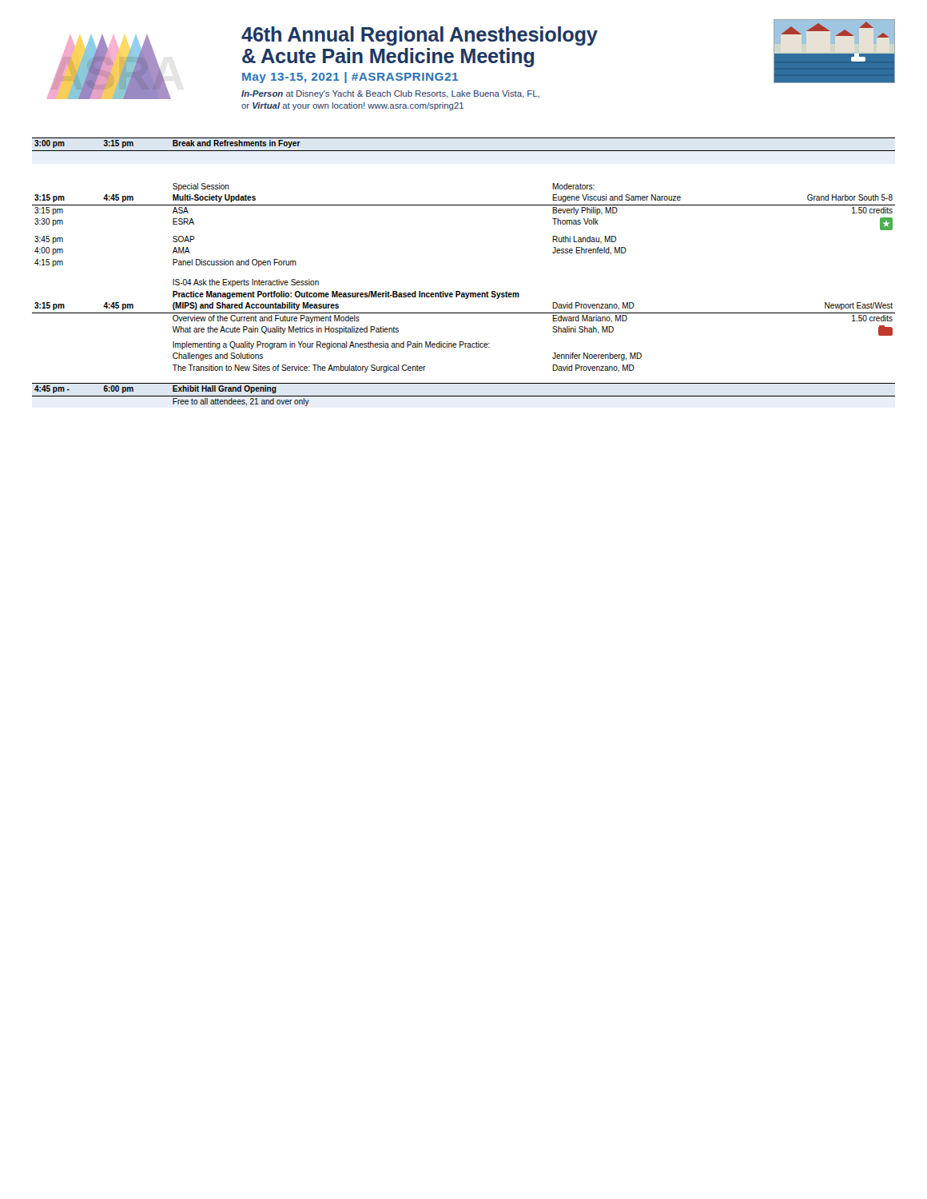ASRA ASRA
46th Annual Regional Anesthesiology
& Acute Pain Medicine Meeting
May 13-15, 2021 | #ASRASPRING21
In-Person at Disney's Yacht & Beach Club Resorts, Lake Buena Vista, FL,
or Virtual at your own location! www.asra.com/spring21
| 3:00 pm | 3:15 pm | Break and Refreshments in Foyer | | |
| | | Special Session | Moderators: | |
| 3:15 pm | 4:45 pm | Multi-Society Updates | Eugene Viscusi and Samer Narouze | Grand Harbor South 5-8 |
| 3:15 pm | | ASA | Beverly Philip, MD | 1.50 credits |
| 3:30 pm | | ESRA | Thomas Volk | |
| 3:45 pm | | SOAP | Ruthi Landau, MD | |
| 4:00 pm | | AMA | Jesse Ehrenfeld, MD | |
| 4:15 pm | | Panel Discussion and Open Forum | | |
| | | IS-04 Ask the Experts Interactive Session | | |
| | | Practice Management Portfolio: Outcome Measures/Merit-Based Incentive Payment System | | |
| 3:15 pm | 4:45 pm | (MIPS) and Shared Accountability Measures | David Provenzano, MD | Newport East/West |
| | | Overview of the Current and Future Payment Models | Edward Mariano, MD | 1.50 credits |
| | | What are the Acute Pain Quality Metrics in Hospitalized Patients | Shalini Shah, MD | |
| | | Implementing a Quality Program in Your Regional Anesthesia and Pain Medicine Practice: | | |
| | | Challenges and Solutions | Jennifer Noerenberg, MD | |
| | | The Transition to New Sites of Service: The Ambulatory Surgical Center | David Provenzano, MD | |
| 4:45 pm - | 6:00 pm | Exhibit Hall Grand Opening | | |
| | | Free to all attendees, 21 and over only | | |